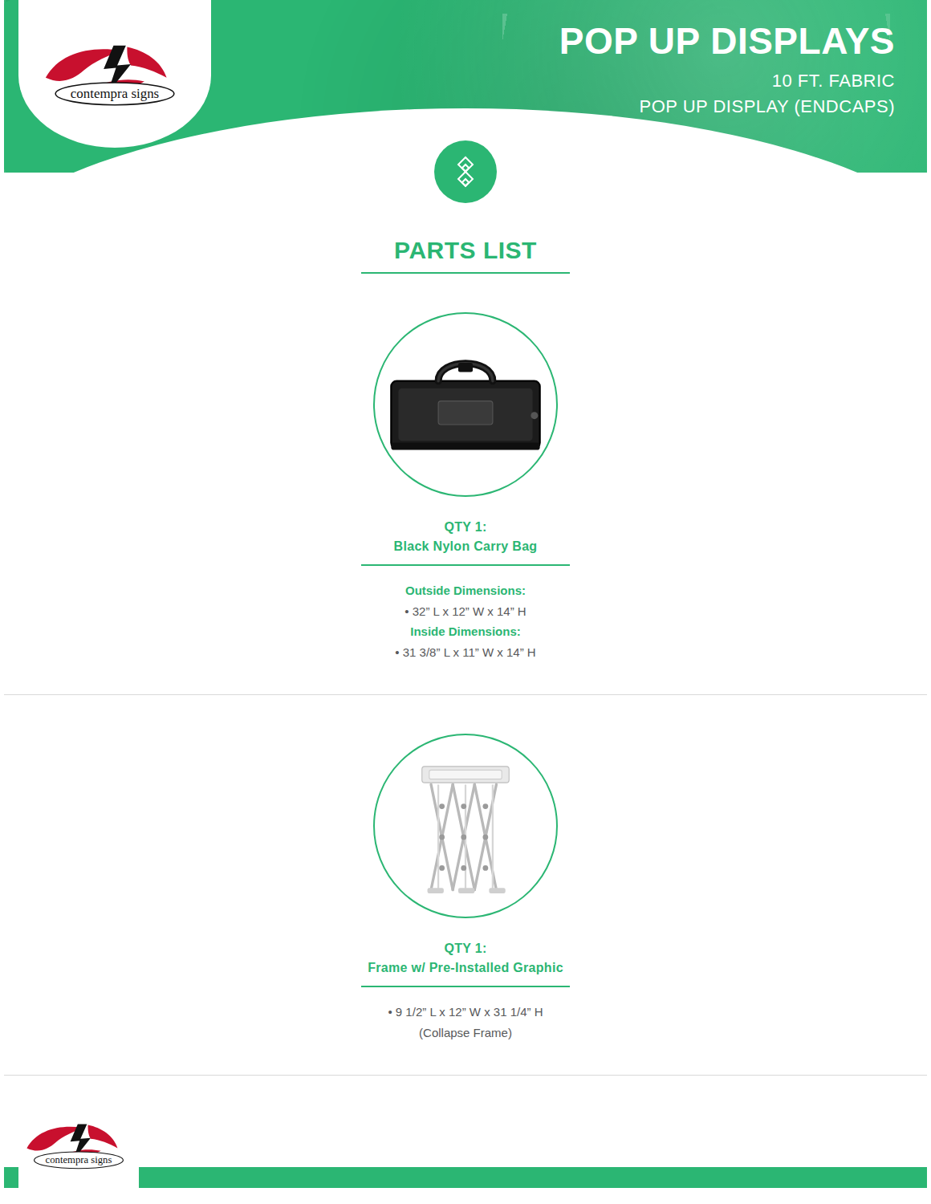POP UP DISPLAYS
10 FT. FABRIC
POP UP DISPLAY (ENDCAPS)
contempra signs
PARTS LIST
QTY 1: Black Nylon Carry Bag
Outside Dimensions: • 32” L x 12” W x 14” H Inside Dimensions: • 31 3/8” L x 11” W x 14” H
QTY 1: Frame w/ Pre-Installed Graphic
• 9 1/2” L x 12” W x 31 1/4” H (Collapse Frame)
contempra signs